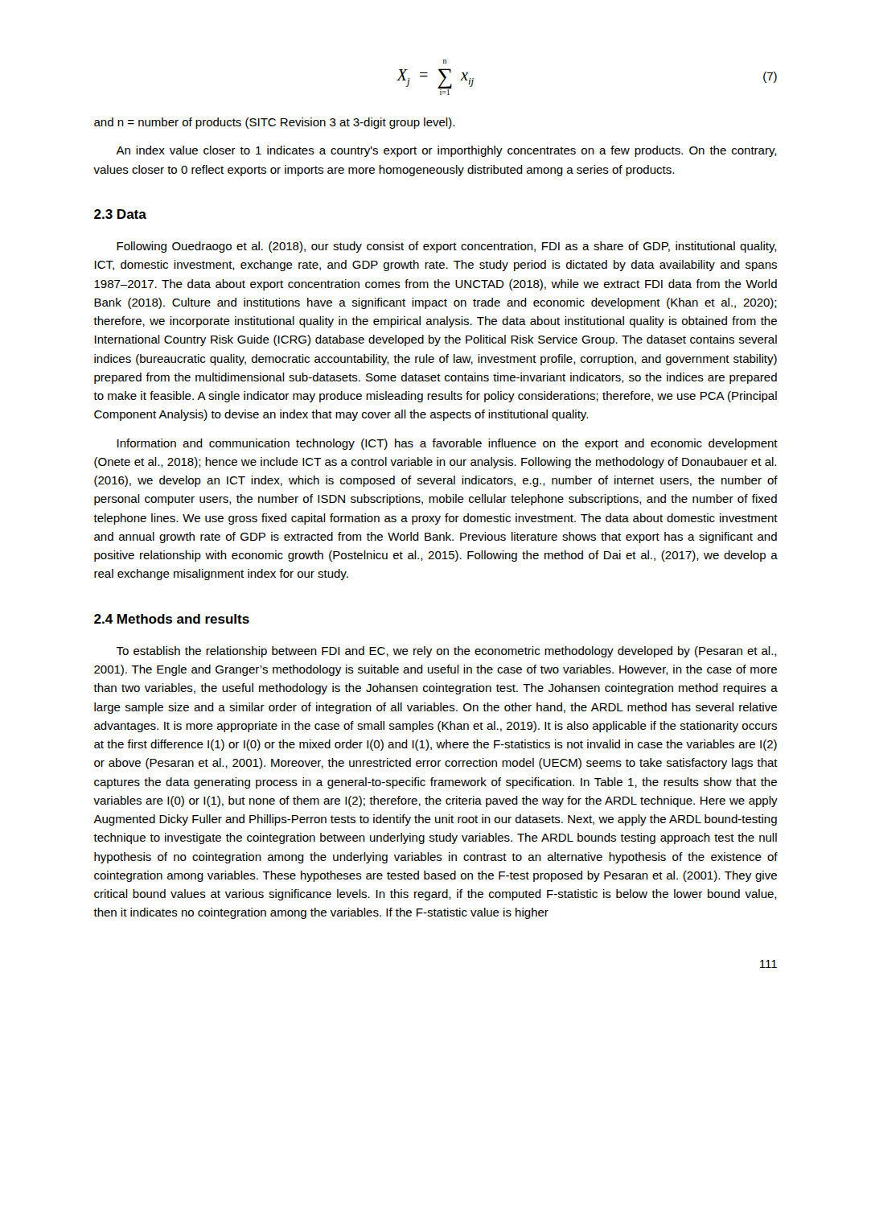Xj = n ∑ i=1 xij (7)
and n = number of products (SITC Revision 3 at 3-digit group level).
An index value closer to 1 indicates a country's export or importhighly concentrates on a few products. On the contrary, values closer to 0 reflect exports or imports are more homogeneously distributed among a series of products.
2.3 Data
Following Ouedraogo et al. (2018), our study consist of export concentration, FDI as a share of GDP, institutional quality, ICT, domestic investment, exchange rate, and GDP growth rate. The study period is dictated by data availability and spans 1987–2017. The data about export concentration comes from the UNCTAD (2018), while we extract FDI data from the World Bank (2018). Culture and institutions have a significant impact on trade and economic development (Khan et al., 2020); therefore, we incorporate institutional quality in the empirical analysis. The data about institutional quality is obtained from the International Country Risk Guide (ICRG) database developed by the Political Risk Service Group. The dataset contains several indices (bureaucratic quality, democratic accountability, the rule of law, investment profile, corruption, and government stability) prepared from the multidimensional sub-datasets. Some dataset contains time-invariant indicators, so the indices are prepared to make it feasible. A single indicator may produce misleading results for policy considerations; therefore, we use PCA (Principal Component Analysis) to devise an index that may cover all the aspects of institutional quality.
Information and communication technology (ICT) has a favorable influence on the export and economic development (Onete et al., 2018); hence we include ICT as a control variable in our analysis. Following the methodology of Donaubauer et al. (2016), we develop an ICT index, which is composed of several indicators, e.g., number of internet users, the number of personal computer users, the number of ISDN subscriptions, mobile cellular telephone subscriptions, and the number of fixed telephone lines. We use gross fixed capital formation as a proxy for domestic investment. The data about domestic investment and annual growth rate of GDP is extracted from the World Bank. Previous literature shows that export has a significant and positive relationship with economic growth (Postelnicu et al., 2015). Following the method of Dai et al., (2017), we develop a real exchange misalignment index for our study.
2.4 Methods and results
To establish the relationship between FDI and EC, we rely on the econometric methodology developed by (Pesaran et al., 2001). The Engle and Granger’s methodology is suitable and useful in the case of two variables. However, in the case of more than two variables, the useful methodology is the Johansen cointegration test. The Johansen cointegration method requires a large sample size and a similar order of integration of all variables. On the other hand, the ARDL method has several relative advantages. It is more appropriate in the case of small samples (Khan et al., 2019). It is also applicable if the stationarity occurs at the first difference I(1) or I(0) or the mixed order I(0) and I(1), where the F-statistics is not invalid in case the variables are I(2) or above (Pesaran et al., 2001). Moreover, the unrestricted error correction model (UECM) seems to take satisfactory lags that captures the data generating process in a general-to-specific framework of specification. In Table 1, the results show that the variables are I(0) or I(1), but none of them are I(2); therefore, the criteria paved the way for the ARDL technique. Here we apply Augmented Dicky Fuller and Phillips-Perron tests to identify the unit root in our datasets. Next, we apply the ARDL bound-testing technique to investigate the cointegration between underlying study variables. The ARDL bounds testing approach test the null hypothesis of no cointegration among the underlying variables in contrast to an alternative hypothesis of the existence of cointegration among variables. These hypotheses are tested based on the F-test proposed by Pesaran et al. (2001). They give critical bound values at various significance levels. In this regard, if the computed F-statistic is below the lower bound value, then it indicates no cointegration among the variables. If the F-statistic value is higher
111